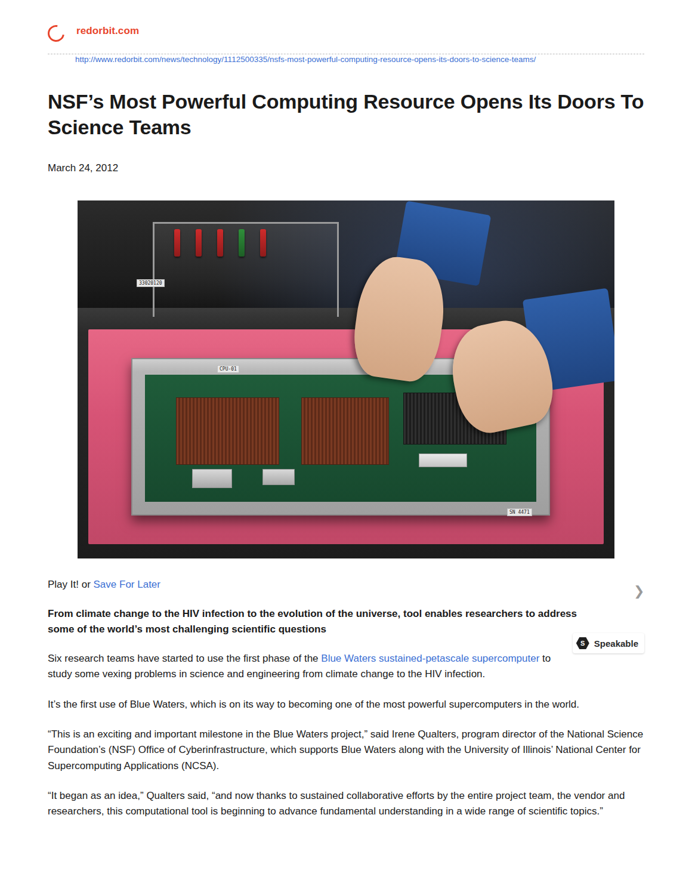redorbit.com
http://www.redorbit.com/news/technology/1112500335/nsfs-most-powerful-computing-resource-opens-its-doors-to-science-teams/
NSF’s Most Powerful Computing Resource Opens Its Doors To Science Teams
March 24, 2012
33020120
CPU-01
MEM
SN 4471
Play It! or Save For Later
❯
From climate change to the HIV infection to the evolution of the universe, tool enables researchers to address some of the world’s most challenging scientific questions
S Speakable
Six research teams have started to use the first phase of the Blue Waters sustained-petascale supercomputer to study some vexing problems in science and engineering from climate change to the HIV infection.
It’s the first use of Blue Waters, which is on its way to becoming one of the most powerful supercomputers in the world.
“This is an exciting and important milestone in the Blue Waters project,” said Irene Qualters, program director of the National Science Foundation’s (NSF) Office of Cyberinfrastructure, which supports Blue Waters along with the University of Illinois’ National Center for Supercomputing Applications (NCSA).
“It began as an idea,” Qualters said, “and now thanks to sustained collaborative efforts by the entire project team, the vendor and researchers, this computational tool is beginning to advance fundamental understanding in a wide range of scientific topics.”